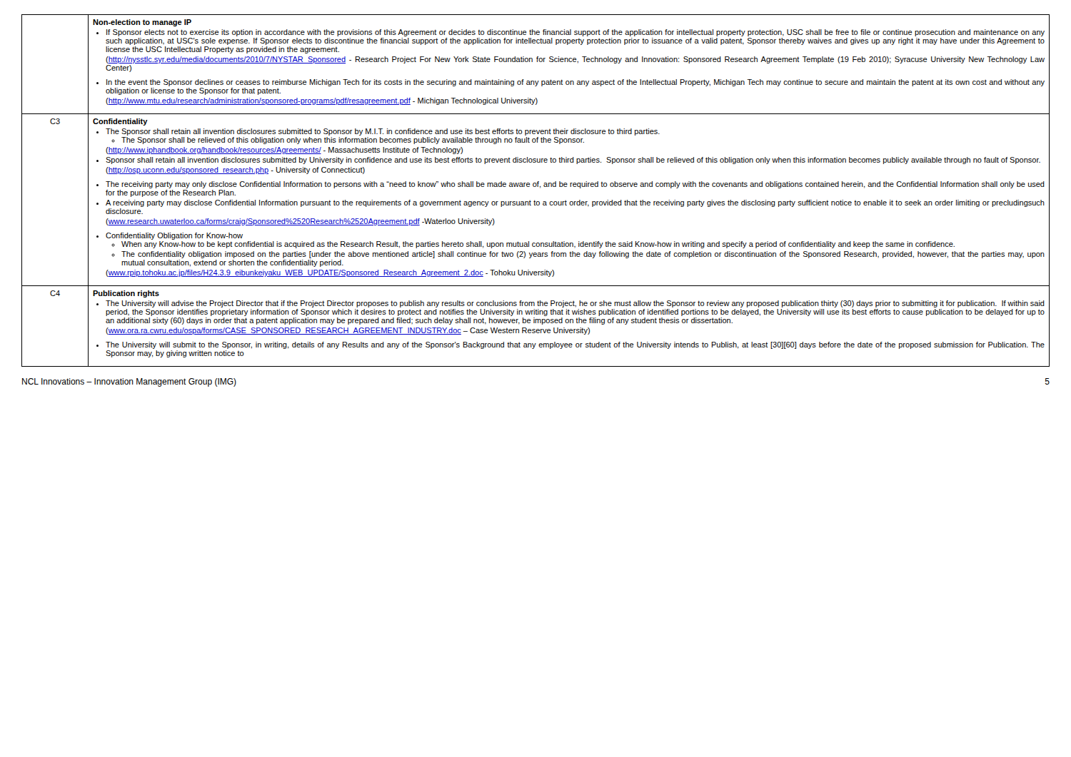| | Non-election to manage IP If Sponsor elects not to exercise its option in accordance with the provisions of this Agreement or decides to discontinue the financial support of the application for intellectual property protection, USC shall be free to file or continue prosecution and maintenance on any such application, at USC's sole expense. If Sponsor elects to discontinue the financial support of the application for intellectual property protection prior to issuance of a valid patent, Sponsor thereby waives and gives up any right it may have under this Agreement to license the USC Intellectual Property as provided in the agreement. ( http://nysstlc.syr.edu/media/documents/2010/7/NYSTAR_Sponsored - Research Project For New York State Foundation for Science, Technology and Innovation: Sponsored Research Agreement Template (19 Feb 2010); Syracuse University New Technology Law Center) In the event the Sponsor declines or ceases to reimburse Michigan Tech for its costs in the securing and maintaining of any patent on any aspect of the Intellectual Property, Michigan Tech may continue to secure and maintain the patent at its own cost and without any obligation or license to the Sponsor for that patent. ( http://www.mtu.edu/research/administration/sponsored-programs/pdf/resagreement.pdf - Michigan Technological University) |
| C3 | Confidentiality The Sponsor shall retain all invention disclosures submitted to Sponsor by M.I.T. in confidence and use its best efforts to prevent their disclosure to third parties. The Sponsor shall be relieved of this obligation only when this information becomes publicly available through no fault of the Sponsor. ( http://www.iphandbook.org/handbook/resources/Agreements/ - Massachusetts Institute of Technology) Sponsor shall retain all invention disclosures submitted by University in confidence and use its best efforts to prevent disclosure to third parties. Sponsor shall be relieved of this obligation only when this information becomes publicly available through no fault of Sponsor. ( http://osp.uconn.edu/sponsored_research.php - University of Connecticut) The receiving party may only disclose Confidential Information to persons with a “need to know” who shall be made aware of, and be required to observe and comply with the covenants and obligations contained herein, and the Confidential Information shall only be used for the purpose of the Research Plan. A receiving party may disclose Confidential Information pursuant to the requirements of a government agency or pursuant to a court order, provided that the receiving party gives the disclosing party sufficient notice to enable it to seek an order limiting or precludingsuch disclosure. ( www.research.uwaterloo.ca/forms/craig/Sponsored%2520Research%2520Agreement.pdf -Waterloo University) Confidentiality Obligation for Know-how When any Know-how to be kept confidential is acquired as the Research Result, the parties hereto shall, upon mutual consultation, identify the said Know-how in writing and specify a period of confidentiality and keep the same in confidence. The confidentiality obligation imposed on the parties [under the above mentioned article] shall continue for two (2) years from the day following the date of completion or discontinuation of the Sponsored Research, provided, however, that the parties may, upon mutual consultation, extend or shorten the confidentiality period. ( www.rpip.tohoku.ac.jp/files/H24.3.9_eibunkeiyaku_WEB_UPDATE/Sponsored_Research_Agreement_2.doc - Tohoku University) |
| C4 | Publication rights The University will advise the Project Director that if the Project Director proposes to publish any results or conclusions from the Project, he or she must allow the Sponsor to review any proposed publication thirty (30) days prior to submitting it for publication. If within said period, the Sponsor identifies proprietary information of Sponsor which it desires to protect and notifies the University in writing that it wishes publication of identified portions to be delayed, the University will use its best efforts to cause publication to be delayed for up to an additional sixty (60) days in order that a patent application may be prepared and filed; such delay shall not, however, be imposed on the filing of any student thesis or dissertation. ( www.ora.ra.cwru.edu/ospa/forms/CASE_SPONSORED_RESEARCH_AGREEMENT_INDUSTRY.doc – Case Western Reserve University) The University will submit to the Sponsor, in writing, details of any Results and any of the Sponsor's Background that any employee or student of the University intends to Publish, at least [30][60] days before the date of the proposed submission for Publication. The Sponsor may, by giving written notice to |
NCL Innovations – Innovation Management Group (IMG) 5